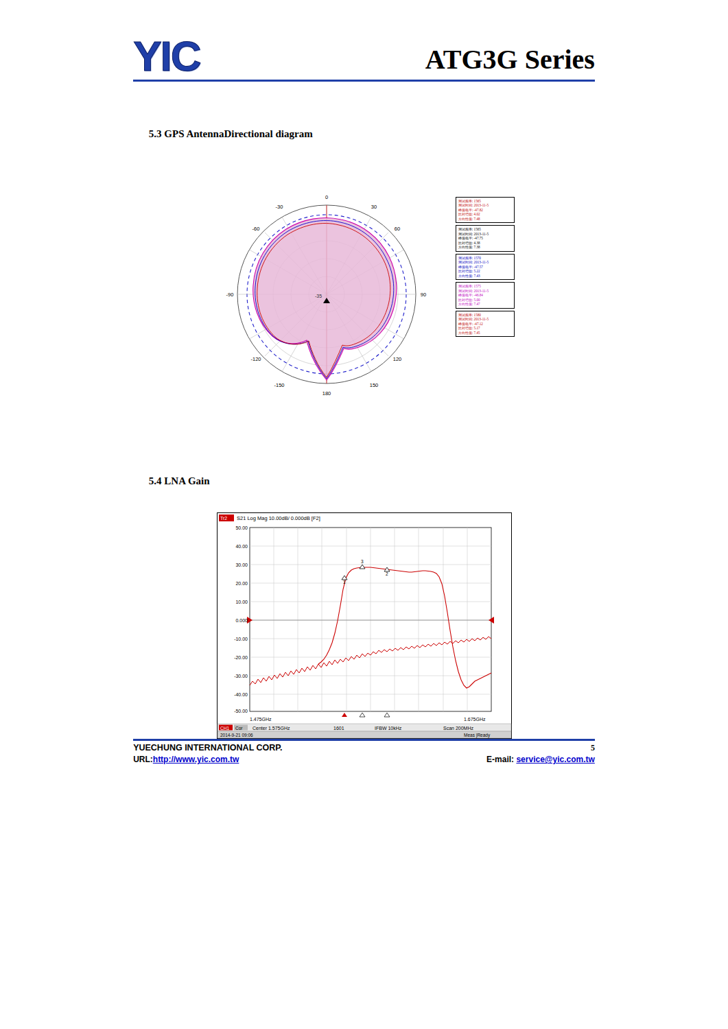YIC
ATG3G Series
5.3 GPS AntennaDirectional diagram
-35 0 180 -90 90 -30 30 -60 60 -120 120 -150 150
测试频率: 1565
测试时间: 2013-11-5
峰值电平: -47.82
比对增益: 4.02
方向性值: 7.48
测试频率: 1565
测试时间: 2013-11-5
峰值电平: -47.75
比对增益: 4.38
方向性值: 7.38
测试频率: 1570
测试时间: 2013-11-5
峰值电平: -47.57
比对增益: 5.22
方向性值: 7.43
测试频率: 1575
测试时间: 2013-11-5
峰值电平: -46.84
比对增益: 5.00
方向性值: 7.47
测试频率: 1580
测试时间: 2013-11-5
峰值电平: -47.12
比对增益: 5.17
方向性值: 7.45
5.4 LNA Gain
Tr2 S21 Log Mag 10.00dB/ 0.000dB [F2] 1 1.5750000GHz 28.833dB 2 1.600000GHz 27.564dB 1.548000GHz 27.986dB 50.00 40.00 30.00 20.00 10.00 0.000 -10.00 -20.00 -30.00 -40.00 -50.00 3 2 1 1.475GHz 1.675GHz CH1 Cor Center 1.575GHz 1601 IFBW 10kHz Scan 200MHz 2014-9-21 09:06 Meas |Ready
YUECHUNG INTERNATIONAL CORP. 5
URL:http://www.yic.com.tw E-mail: service@yic.com.tw